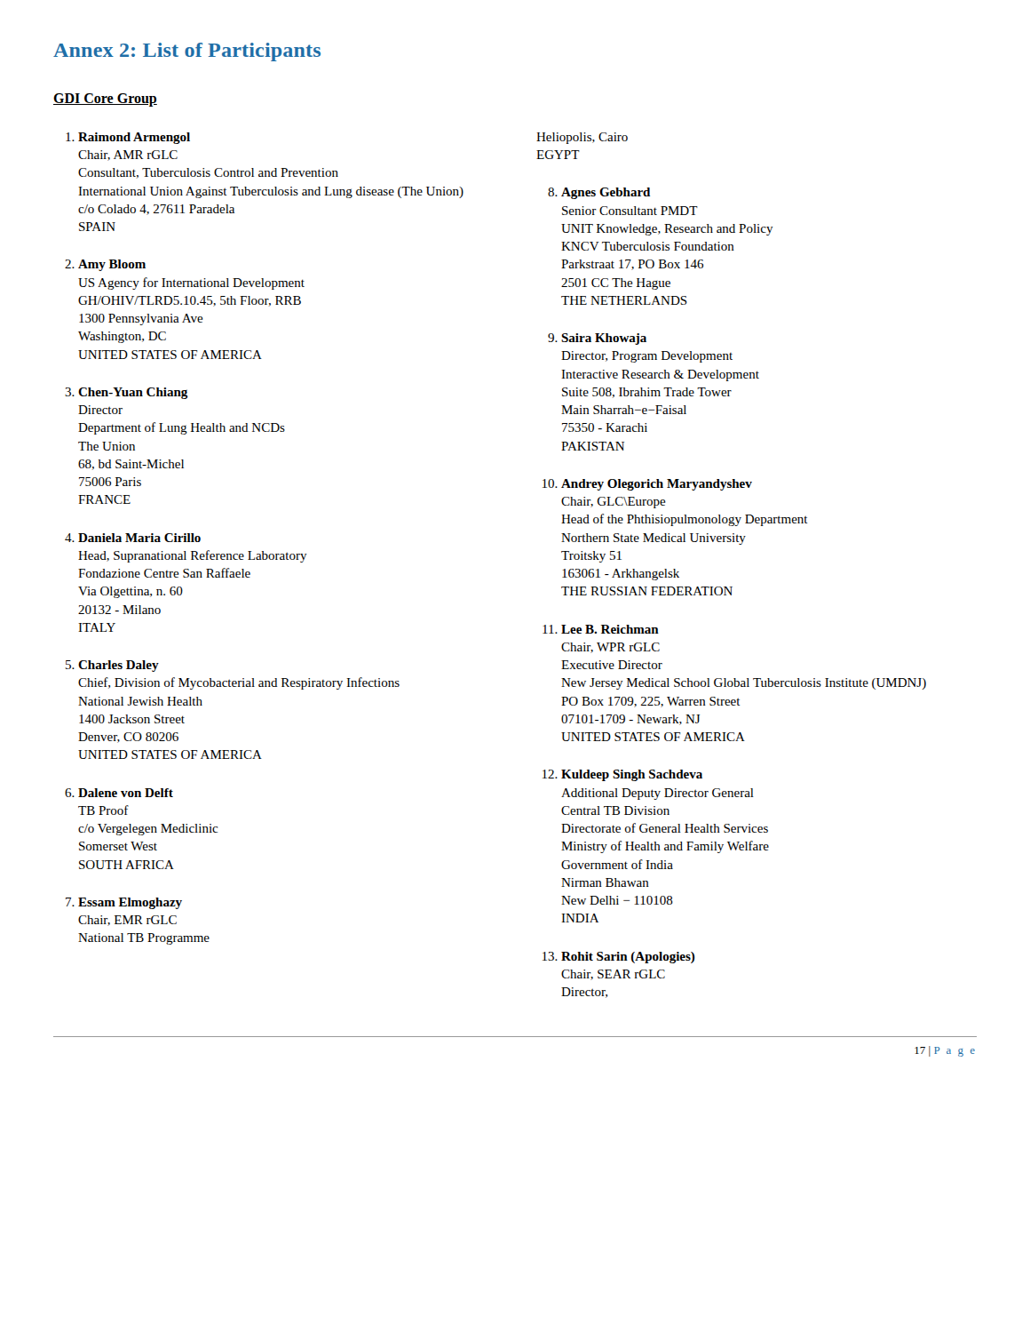Annex 2: List of Participants
GDI Core Group
Raimond Armengol
Chair, AMR rGLC
Consultant, Tuberculosis Control and Prevention
International Union Against Tuberculosis and Lung disease (The Union)
c/o Colado 4, 27611 Paradela
SPAIN
Amy Bloom
US Agency for International Development
GH/OHIV/TLRD5.10.45, 5th Floor, RRB
1300 Pennsylvania Ave
Washington, DC
UNITED STATES OF AMERICA
Chen-Yuan Chiang
Director
Department of Lung Health and NCDs
The Union
68, bd Saint-Michel
75006 Paris
FRANCE
Daniela Maria Cirillo
Head, Supranational Reference Laboratory
Fondazione Centre San Raffaele
Via Olgettina, n. 60
20132 - Milano
ITALY
Charles Daley
Chief, Division of Mycobacterial and Respiratory Infections
National Jewish Health
1400 Jackson Street
Denver, CO 80206
UNITED STATES OF AMERICA
Dalene von Delft
TB Proof
c/o Vergelegen Mediclinic
Somerset West
SOUTH AFRICA
Essam Elmoghazy
Chair, EMR rGLC
National TB Programme
Heliopolis, Cairo
EGYPT
Agnes Gebhard
Senior Consultant PMDT
UNIT Knowledge, Research and Policy
KNCV Tuberculosis Foundation
Parkstraat 17, PO Box 146
2501 CC The Hague
THE NETHERLANDS
Saira Khowaja
Director, Program Development
Interactive Research & Development
Suite 508, Ibrahim Trade Tower
Main Sharrah−e−Faisal
75350 - Karachi
PAKISTAN
Andrey Olegorich Maryandyshev
Chair, GLC\Europe
Head of the Phthisiopulmonology Department
Northern State Medical University
Troitsky 51
163061 - Arkhangelsk
THE RUSSIAN FEDERATION
Lee B. Reichman
Chair, WPR rGLC
Executive Director
New Jersey Medical School Global Tuberculosis Institute (UMDNJ)
PO Box 1709, 225, Warren Street
07101-1709 - Newark, NJ
UNITED STATES OF AMERICA
Kuldeep Singh Sachdeva
Additional Deputy Director General
Central TB Division
Directorate of General Health Services
Ministry of Health and Family Welfare
Government of India
Nirman Bhawan
New Delhi − 110108
INDIA
Rohit Sarin (Apologies)
Chair, SEAR rGLC
Director,
17 | P a g e